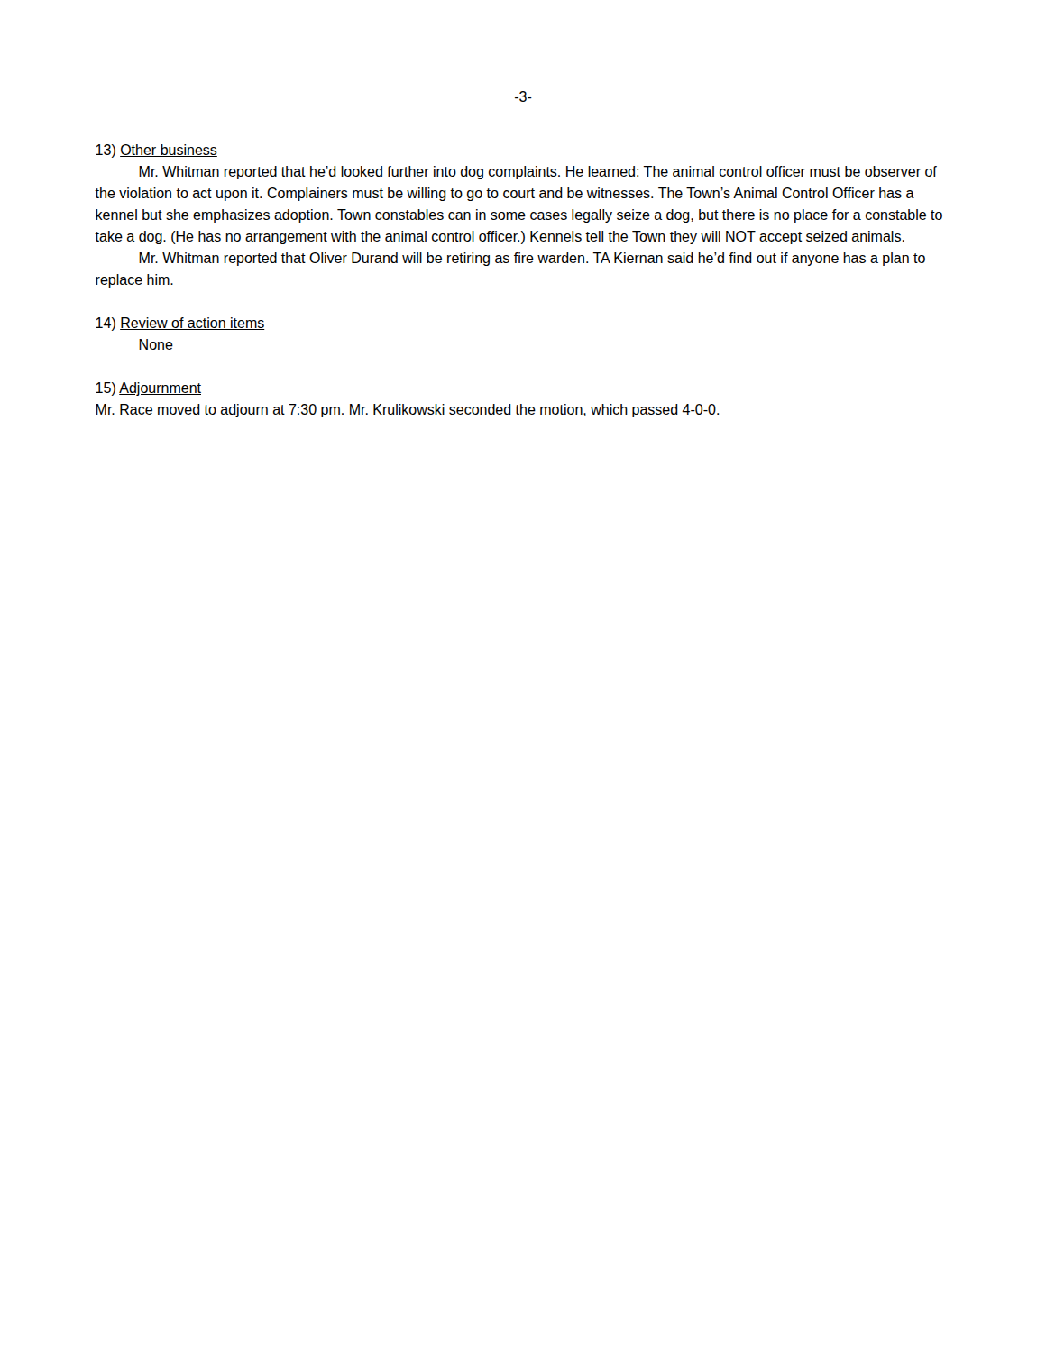-3-
13) Other business
Mr. Whitman reported that he’d looked further into dog complaints. He learned: The animal control officer must be observer of the violation to act upon it. Complainers must be willing to go to court and be witnesses. The Town’s Animal Control Officer has a kennel but she emphasizes adoption. Town constables can in some cases legally seize a dog, but there is no place for a constable to take a dog. (He has no arrangement with the animal control officer.) Kennels tell the Town they will NOT accept seized animals.
Mr. Whitman reported that Oliver Durand will be retiring as fire warden. TA Kiernan said he’d find out if anyone has a plan to replace him.
14) Review of action items
None
15) Adjournment
Mr. Race moved to adjourn at 7:30 pm. Mr. Krulikowski seconded the motion, which passed 4-0-0.